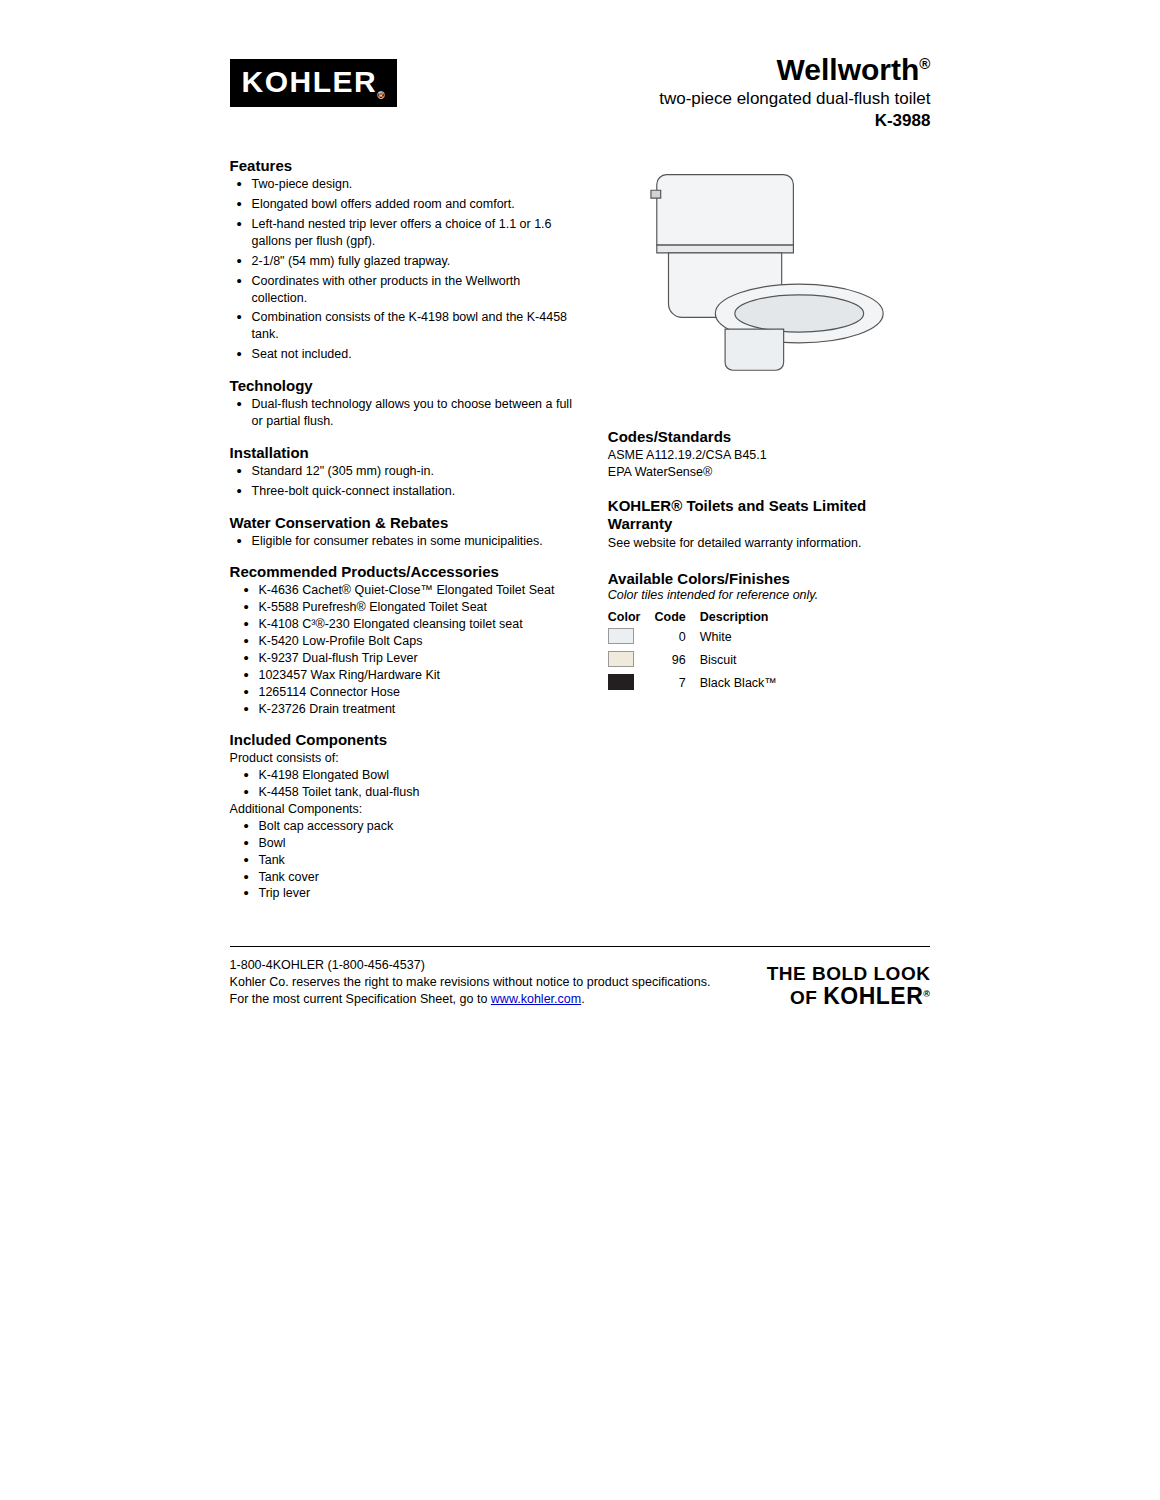KOHLER®
Wellworth®
two-piece elongated dual-flush toilet
K-3988
Features
Two-piece design.
Elongated bowl offers added room and comfort.
Left-hand nested trip lever offers a choice of 1.1 or 1.6 gallons per flush (gpf).
2-1/8" (54 mm) fully glazed trapway.
Coordinates with other products in the Wellworth collection.
Combination consists of the K-4198 bowl and the K-4458 tank.
Seat not included.
Technology
Dual-flush technology allows you to choose between a full or partial flush.
Installation
Standard 12" (305 mm) rough-in.
Three-bolt quick-connect installation.
Water Conservation & Rebates
Eligible for consumer rebates in some municipalities.
Recommended Products/Accessories
K-4636 Cachet® Quiet-Close™ Elongated Toilet Seat
K-5588 Purefresh® Elongated Toilet Seat
K-4108 C³®-230 Elongated cleansing toilet seat
K-5420 Low-Profile Bolt Caps
K-9237 Dual-flush Trip Lever
1023457 Wax Ring/Hardware Kit
1265114 Connector Hose
K-23726 Drain treatment
Included Components
Product consists of:
K-4198 Elongated Bowl
K-4458 Toilet tank, dual-flush
Additional Components:
Bolt cap accessory pack
Bowl
Tank
Tank cover
Trip lever
Codes/Standards
ASME A112.19.2/CSA B45.1
EPA WaterSense®
KOHLER® Toilets and Seats Limited Warranty
See website for detailed warranty information.
Available Colors/Finishes
Color tiles intended for reference only.
| Color | Code | Description |
| --- | --- | --- |
| | 0 | White |
| | 96 | Biscuit |
| | 7 | Black Black™ |
1-800-4KOHLER (1-800-456-4537)
Kohler Co. reserves the right to make revisions without notice to product specifications.
For the most current Specification Sheet, go to www.kohler.com.
THE BOLD LOOK OF KOHLER®